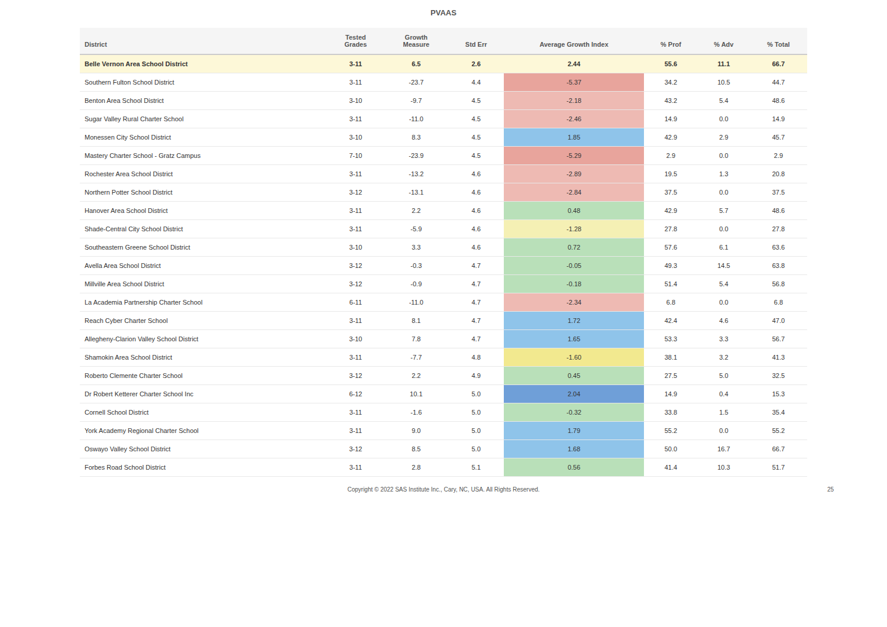PVAAS
| District | Tested Grades | Growth Measure | Std Err | Average Growth Index | % Prof | % Adv | % Total |
| --- | --- | --- | --- | --- | --- | --- | --- |
| Belle Vernon Area School District | 3-11 | 6.5 | 2.6 | 2.44 | 55.6 | 11.1 | 66.7 |
| Southern Fulton School District | 3-11 | -23.7 | 4.4 | -5.37 | 34.2 | 10.5 | 44.7 |
| Benton Area School District | 3-10 | -9.7 | 4.5 | -2.18 | 43.2 | 5.4 | 48.6 |
| Sugar Valley Rural Charter School | 3-11 | -11.0 | 4.5 | -2.46 | 14.9 | 0.0 | 14.9 |
| Monessen City School District | 3-10 | 8.3 | 4.5 | 1.85 | 42.9 | 2.9 | 45.7 |
| Mastery Charter School - Gratz Campus | 7-10 | -23.9 | 4.5 | -5.29 | 2.9 | 0.0 | 2.9 |
| Rochester Area School District | 3-11 | -13.2 | 4.6 | -2.89 | 19.5 | 1.3 | 20.8 |
| Northern Potter School District | 3-12 | -13.1 | 4.6 | -2.84 | 37.5 | 0.0 | 37.5 |
| Hanover Area School District | 3-11 | 2.2 | 4.6 | 0.48 | 42.9 | 5.7 | 48.6 |
| Shade-Central City School District | 3-11 | -5.9 | 4.6 | -1.28 | 27.8 | 0.0 | 27.8 |
| Southeastern Greene School District | 3-10 | 3.3 | 4.6 | 0.72 | 57.6 | 6.1 | 63.6 |
| Avella Area School District | 3-12 | -0.3 | 4.7 | -0.05 | 49.3 | 14.5 | 63.8 |
| Millville Area School District | 3-12 | -0.9 | 4.7 | -0.18 | 51.4 | 5.4 | 56.8 |
| La Academia Partnership Charter School | 6-11 | -11.0 | 4.7 | -2.34 | 6.8 | 0.0 | 6.8 |
| Reach Cyber Charter School | 3-11 | 8.1 | 4.7 | 1.72 | 42.4 | 4.6 | 47.0 |
| Allegheny-Clarion Valley School District | 3-10 | 7.8 | 4.7 | 1.65 | 53.3 | 3.3 | 56.7 |
| Shamokin Area School District | 3-11 | -7.7 | 4.8 | -1.60 | 38.1 | 3.2 | 41.3 |
| Roberto Clemente Charter School | 3-12 | 2.2 | 4.9 | 0.45 | 27.5 | 5.0 | 32.5 |
| Dr Robert Ketterer Charter School Inc | 6-12 | 10.1 | 5.0 | 2.04 | 14.9 | 0.4 | 15.3 |
| Cornell School District | 3-11 | -1.6 | 5.0 | -0.32 | 33.8 | 1.5 | 35.4 |
| York Academy Regional Charter School | 3-11 | 9.0 | 5.0 | 1.79 | 55.2 | 0.0 | 55.2 |
| Oswayo Valley School District | 3-12 | 8.5 | 5.0 | 1.68 | 50.0 | 16.7 | 66.7 |
| Forbes Road School District | 3-11 | 2.8 | 5.1 | 0.56 | 41.4 | 10.3 | 51.7 |
Copyright © 2022 SAS Institute Inc., Cary, NC, USA. All Rights Reserved. 25